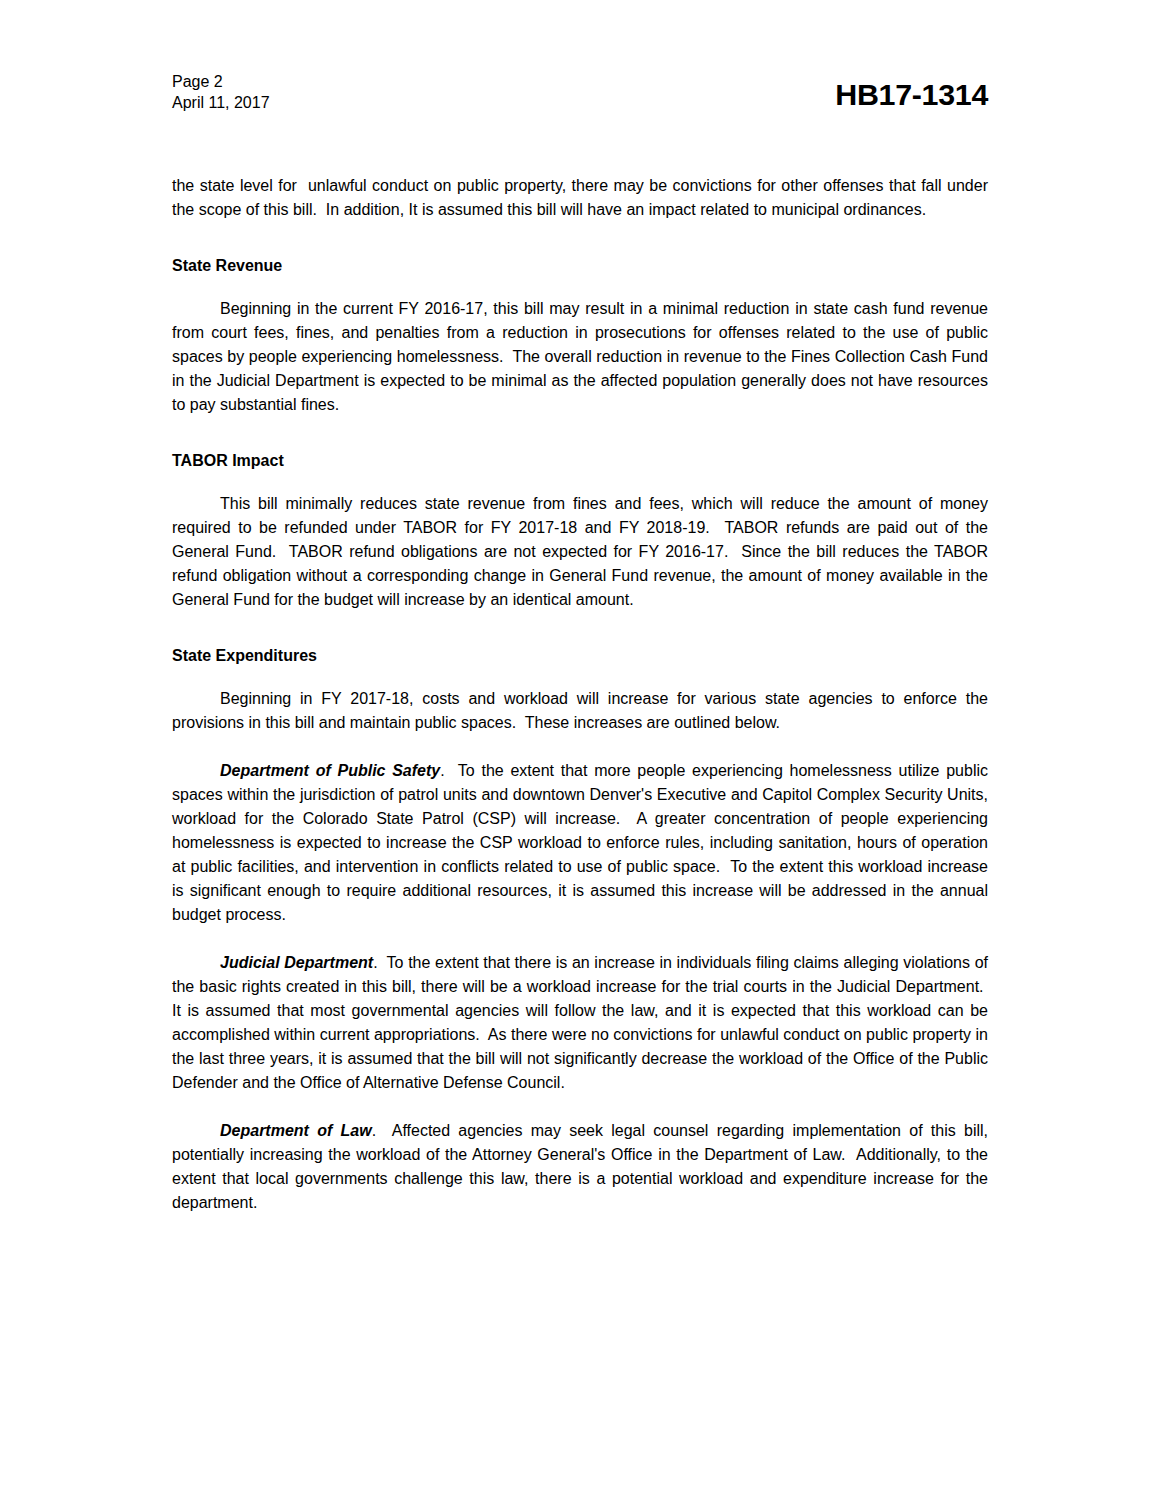Page 2
April 11, 2017
HB17-1314
the state level for unlawful conduct on public property, there may be convictions for other offenses that fall under the scope of this bill. In addition, It is assumed this bill will have an impact related to municipal ordinances.
State Revenue
Beginning in the current FY 2016-17, this bill may result in a minimal reduction in state cash fund revenue from court fees, fines, and penalties from a reduction in prosecutions for offenses related to the use of public spaces by people experiencing homelessness. The overall reduction in revenue to the Fines Collection Cash Fund in the Judicial Department is expected to be minimal as the affected population generally does not have resources to pay substantial fines.
TABOR Impact
This bill minimally reduces state revenue from fines and fees, which will reduce the amount of money required to be refunded under TABOR for FY 2017-18 and FY 2018-19. TABOR refunds are paid out of the General Fund. TABOR refund obligations are not expected for FY 2016-17. Since the bill reduces the TABOR refund obligation without a corresponding change in General Fund revenue, the amount of money available in the General Fund for the budget will increase by an identical amount.
State Expenditures
Beginning in FY 2017-18, costs and workload will increase for various state agencies to enforce the provisions in this bill and maintain public spaces. These increases are outlined below.
Department of Public Safety. To the extent that more people experiencing homelessness utilize public spaces within the jurisdiction of patrol units and downtown Denver's Executive and Capitol Complex Security Units, workload for the Colorado State Patrol (CSP) will increase. A greater concentration of people experiencing homelessness is expected to increase the CSP workload to enforce rules, including sanitation, hours of operation at public facilities, and intervention in conflicts related to use of public space. To the extent this workload increase is significant enough to require additional resources, it is assumed this increase will be addressed in the annual budget process.
Judicial Department. To the extent that there is an increase in individuals filing claims alleging violations of the basic rights created in this bill, there will be a workload increase for the trial courts in the Judicial Department. It is assumed that most governmental agencies will follow the law, and it is expected that this workload can be accomplished within current appropriations. As there were no convictions for unlawful conduct on public property in the last three years, it is assumed that the bill will not significantly decrease the workload of the Office of the Public Defender and the Office of Alternative Defense Council.
Department of Law. Affected agencies may seek legal counsel regarding implementation of this bill, potentially increasing the workload of the Attorney General's Office in the Department of Law. Additionally, to the extent that local governments challenge this law, there is a potential workload and expenditure increase for the department.